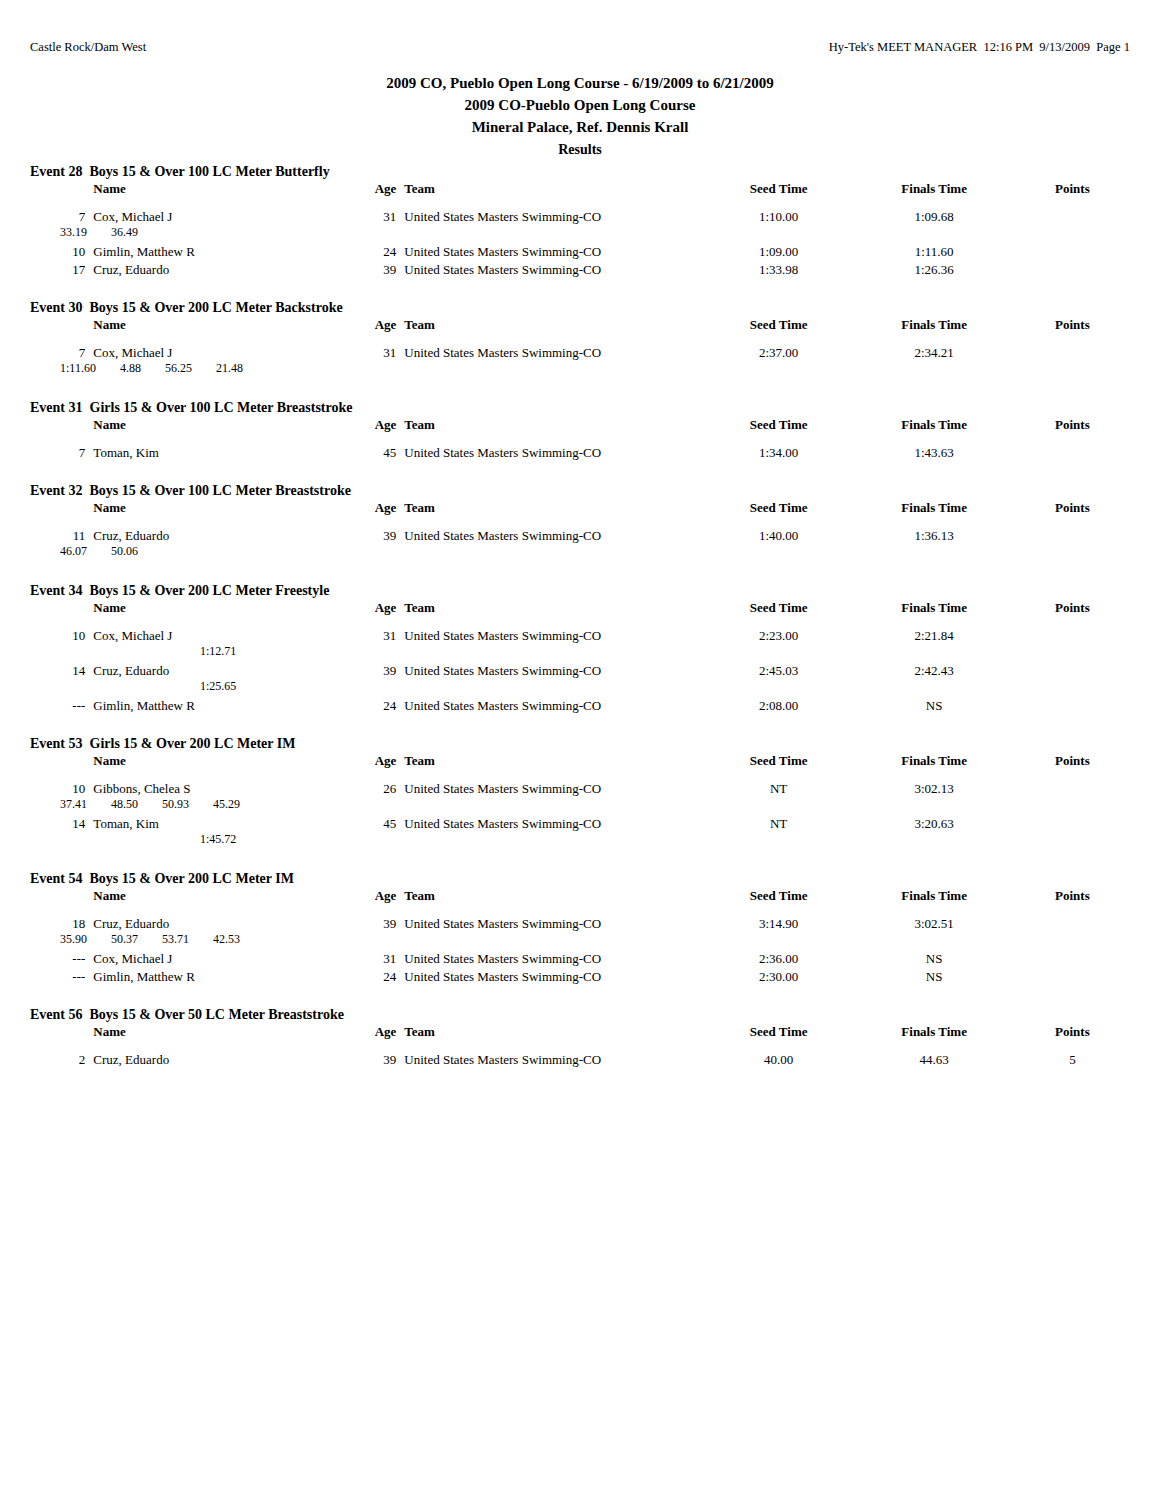Castle Rock/Dam West
Hy-Tek's MEET MANAGER 12:16 PM 9/13/2009 Page 1
2009 CO, Pueblo Open Long Course - 6/19/2009 to 6/21/2009 2009 CO-Pueblo Open Long Course Mineral Palace, Ref. Dennis Krall
Results
Event 28 Boys 15 & Over 100 LC Meter Butterfly
| | Name | Age | Team | Seed Time | Finals Time | Points |
| --- | --- | --- | --- | --- | --- | --- |
| 7 | Cox, Michael J | 31 | United States Masters Swimming-CO | 1:10.00 | 1:09.68 | |
| 33.19 36.49 |
| 10 | Gimlin, Matthew R | 24 | United States Masters Swimming-CO | 1:09.00 | 1:11.60 | |
| 17 | Cruz, Eduardo | 39 | United States Masters Swimming-CO | 1:33.98 | 1:26.36 | |
Event 30 Boys 15 & Over 200 LC Meter Backstroke
| | Name | Age | Team | Seed Time | Finals Time | Points |
| --- | --- | --- | --- | --- | --- | --- |
| 7 | Cox, Michael J | 31 | United States Masters Swimming-CO | 2:37.00 | 2:34.21 | |
| 1:11.60 4.88 56.25 21.48 |
Event 31 Girls 15 & Over 100 LC Meter Breaststroke
| | Name | Age | Team | Seed Time | Finals Time | Points |
| --- | --- | --- | --- | --- | --- | --- |
| 7 | Toman, Kim | 45 | United States Masters Swimming-CO | 1:34.00 | 1:43.63 | |
Event 32 Boys 15 & Over 100 LC Meter Breaststroke
| | Name | Age | Team | Seed Time | Finals Time | Points |
| --- | --- | --- | --- | --- | --- | --- |
| 11 | Cruz, Eduardo | 39 | United States Masters Swimming-CO | 1:40.00 | 1:36.13 | |
| 46.07 50.06 |
Event 34 Boys 15 & Over 200 LC Meter Freestyle
| | Name | Age | Team | Seed Time | Finals Time | Points |
| --- | --- | --- | --- | --- | --- | --- |
| 10 | Cox, Michael J | 31 | United States Masters Swimming-CO | 2:23.00 | 2:21.84 | |
| 1:12.71 |
| 14 | Cruz, Eduardo | 39 | United States Masters Swimming-CO | 2:45.03 | 2:42.43 | |
| 1:25.65 |
| --- | Gimlin, Matthew R | 24 | United States Masters Swimming-CO | 2:08.00 | NS | |
Event 53 Girls 15 & Over 200 LC Meter IM
| | Name | Age | Team | Seed Time | Finals Time | Points |
| --- | --- | --- | --- | --- | --- | --- |
| 10 | Gibbons, Chelea S | 26 | United States Masters Swimming-CO | NT | 3:02.13 | |
| 37.41 48.50 50.93 45.29 |
| 14 | Toman, Kim | 45 | United States Masters Swimming-CO | NT | 3:20.63 | |
| 1:45.72 |
Event 54 Boys 15 & Over 200 LC Meter IM
| | Name | Age | Team | Seed Time | Finals Time | Points |
| --- | --- | --- | --- | --- | --- | --- |
| 18 | Cruz, Eduardo | 39 | United States Masters Swimming-CO | 3:14.90 | 3:02.51 | |
| 35.90 50.37 53.71 42.53 |
| --- | Cox, Michael J | 31 | United States Masters Swimming-CO | 2:36.00 | NS | |
| --- | Gimlin, Matthew R | 24 | United States Masters Swimming-CO | 2:30.00 | NS | |
Event 56 Boys 15 & Over 50 LC Meter Breaststroke
| | Name | Age | Team | Seed Time | Finals Time | Points |
| --- | --- | --- | --- | --- | --- | --- |
| 2 | Cruz, Eduardo | 39 | United States Masters Swimming-CO | 40.00 | 44.63 | 5 |